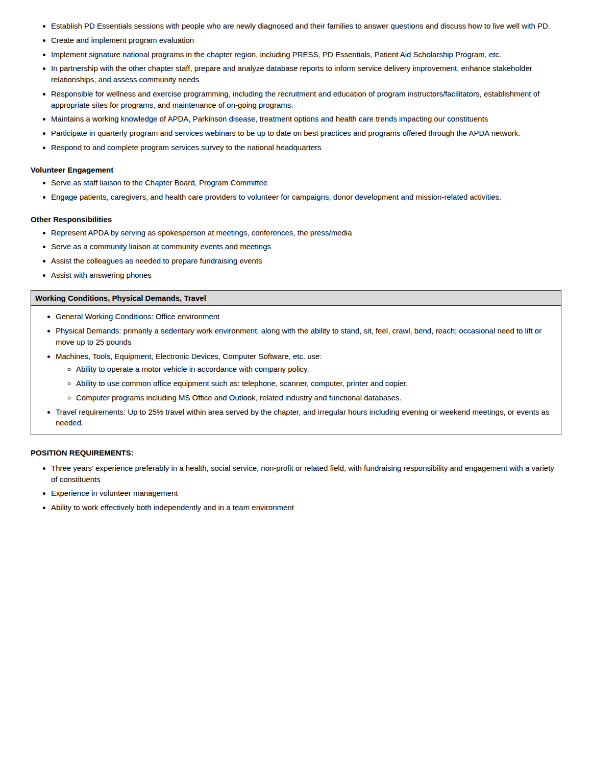Establish PD Essentials sessions with people who are newly diagnosed and their families to answer questions and discuss how to live well with PD.
Create and implement program evaluation
Implement signature national programs in the chapter region, including PRESS, PD Essentials, Patient Aid Scholarship Program, etc.
In partnership with the other chapter staff, prepare and analyze database reports to inform service delivery improvement, enhance stakeholder relationships, and assess community needs
Responsible for wellness and exercise programming, including the recruitment and education of program instructors/facilitators, establishment of appropriate sites for programs, and maintenance of on-going programs.
Maintains a working knowledge of APDA, Parkinson disease, treatment options and health care trends impacting our constituents
Participate in quarterly program and services webinars to be up to date on best practices and programs offered through the APDA network.
Respond to and complete program services survey to the national headquarters
Volunteer Engagement
Serve as staff liaison to the Chapter Board, Program Committee
Engage patients, caregivers, and health care providers to volunteer for campaigns, donor development and mission-related activities.
Other Responsibilities
Represent APDA by serving as spokesperson at meetings, conferences, the press/media
Serve as a community liaison at community events and meetings
Assist the colleagues as needed to prepare fundraising events
Assist with answering phones
| Working Conditions, Physical Demands, Travel |
| --- |
| General Working Conditions: Office environment Physical Demands: primarily a sedentary work environment, along with the ability to stand, sit, feel, crawl, bend, reach; occasional need to lift or move up to 25 pounds Machines, Tools, Equipment, Electronic Devices, Computer Software, etc. use: Ability to operate a motor vehicle in accordance with company policy. Ability to use common office equipment such as: telephone, scanner, computer, printer and copier. Computer programs including MS Office and Outlook, related industry and functional databases. Travel requirements: Up to 25% travel within area served by the chapter, and irregular hours including evening or weekend meetings, or events as needed. |
POSITION REQUIREMENTS:
Three years’ experience preferably in a health, social service, non-profit or related field, with fundraising responsibility and engagement with a variety of constituents
Experience in volunteer management
Ability to work effectively both independently and in a team environment